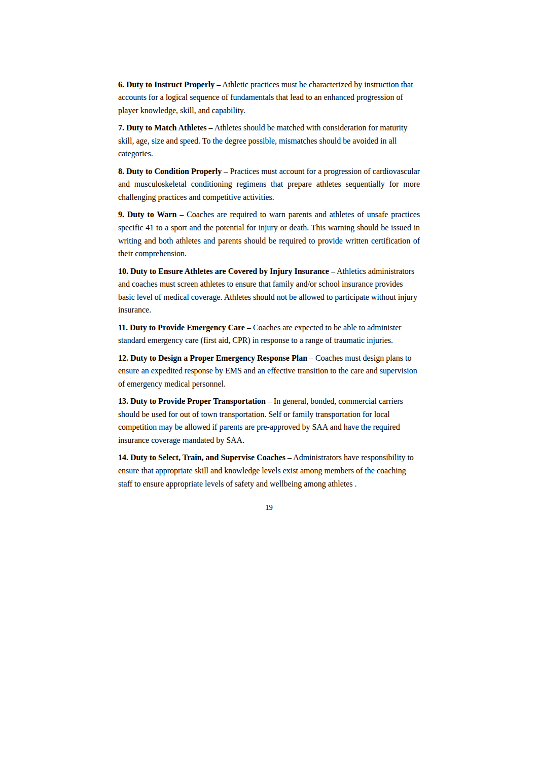6. Duty to Instruct Properly – Athletic practices must be characterized by instruction that accounts for a logical sequence of fundamentals that lead to an enhanced progression of player knowledge, skill, and capability.
7. Duty to Match Athletes – Athletes should be matched with consideration for maturity skill, age, size and speed. To the degree possible, mismatches should be avoided in all categories.
8. Duty to Condition Properly – Practices must account for a progression of cardiovascular and musculoskeletal conditioning regimens that prepare athletes sequentially for more challenging practices and competitive activities.
9. Duty to Warn – Coaches are required to warn parents and athletes of unsafe practices specific 41 to a sport and the potential for injury or death. This warning should be issued in writing and both athletes and parents should be required to provide written certification of their comprehension.
10. Duty to Ensure Athletes are Covered by Injury Insurance – Athletics administrators and coaches must screen athletes to ensure that family and/or school insurance provides basic level of medical coverage. Athletes should not be allowed to participate without injury insurance.
11. Duty to Provide Emergency Care – Coaches are expected to be able to administer standard emergency care (first aid, CPR) in response to a range of traumatic injuries.
12. Duty to Design a Proper Emergency Response Plan – Coaches must design plans to ensure an expedited response by EMS and an effective transition to the care and supervision of emergency medical personnel.
13. Duty to Provide Proper Transportation – In general, bonded, commercial carriers should be used for out of town transportation. Self or family transportation for local competition may be allowed if parents are pre-approved by SAA and have the required insurance coverage mandated by SAA.
14. Duty to Select, Train, and Supervise Coaches – Administrators have responsibility to ensure that appropriate skill and knowledge levels exist among members of the coaching staff to ensure appropriate levels of safety and wellbeing among athletes .
19